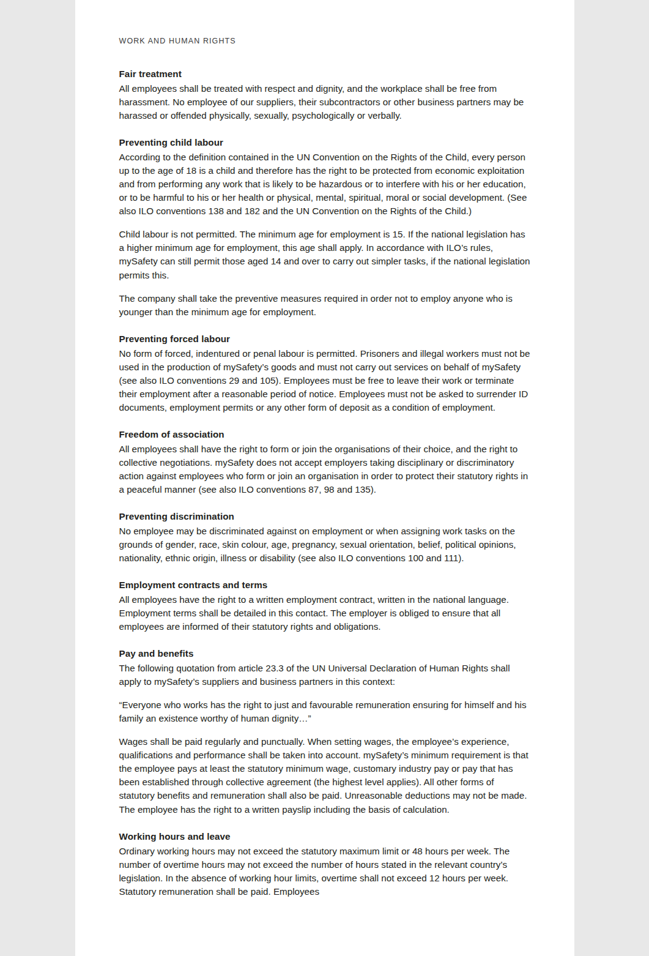WORK AND HUMAN RIGHTS
Fair treatment
All employees shall be treated with respect and dignity, and the workplace shall be free from harassment. No employee of our suppliers, their subcontractors or other business partners may be harassed or offended physically, sexually, psychologically or verbally.
Preventing child labour
According to the definition contained in the UN Convention on the Rights of the Child, every person up to the age of 18 is a child and therefore has the right to be protected from economic exploitation and from performing any work that is likely to be hazardous or to interfere with his or her education, or to be harmful to his or her health or physical, mental, spiritual, moral or social development. (See also ILO conventions 138 and 182 and the UN Convention on the Rights of the Child.)
Child labour is not permitted. The minimum age for employment is 15. If the national legislation has a higher minimum age for employment, this age shall apply. In accordance with ILO’s rules, mySafety can still permit those aged 14 and over to carry out simpler tasks, if the national legislation permits this.
The company shall take the preventive measures required in order not to employ anyone who is younger than the minimum age for employment.
Preventing forced labour
No form of forced, indentured or penal labour is permitted. Prisoners and illegal workers must not be used in the production of mySafety’s goods and must not carry out services on behalf of mySafety (see also ILO conventions 29 and 105). Employees must be free to leave their work or terminate their employment after a reasonable period of notice. Employees must not be asked to surrender ID documents, employment permits or any other form of deposit as a condition of employment.
Freedom of association
All employees shall have the right to form or join the organisations of their choice, and the right to collective negotiations. mySafety does not accept employers taking disciplinary or discriminatory action against employees who form or join an organisation in order to protect their statutory rights in a peaceful manner (see also ILO conventions 87, 98 and 135).
Preventing discrimination
No employee may be discriminated against on employment or when assigning work tasks on the grounds of gender, race, skin colour, age, pregnancy, sexual orientation, belief, political opinions, nationality, ethnic origin, illness or disability (see also ILO conventions 100 and 111).
Employment contracts and terms
All employees have the right to a written employment contract, written in the national language. Employment terms shall be detailed in this contact. The employer is obliged to ensure that all employees are informed of their statutory rights and obligations.
Pay and benefits
The following quotation from article 23.3 of the UN Universal Declaration of Human Rights shall apply to mySafety’s suppliers and business partners in this context:
“Everyone who works has the right to just and favourable remuneration ensuring for himself and his family an existence worthy of human dignity…”
Wages shall be paid regularly and punctually. When setting wages, the employee’s experience, qualifications and performance shall be taken into account. mySafety’s minimum requirement is that the employee pays at least the statutory minimum wage, customary industry pay or pay that has been established through collective agreement (the highest level applies). All other forms of statutory benefits and remuneration shall also be paid. Unreasonable deductions may not be made. The employee has the right to a written payslip including the basis of calculation.
Working hours and leave
Ordinary working hours may not exceed the statutory maximum limit or 48 hours per week. The number of overtime hours may not exceed the number of hours stated in the relevant country’s legislation. In the absence of working hour limits, overtime shall not exceed 12 hours per week. Statutory remuneration shall be paid. Employees